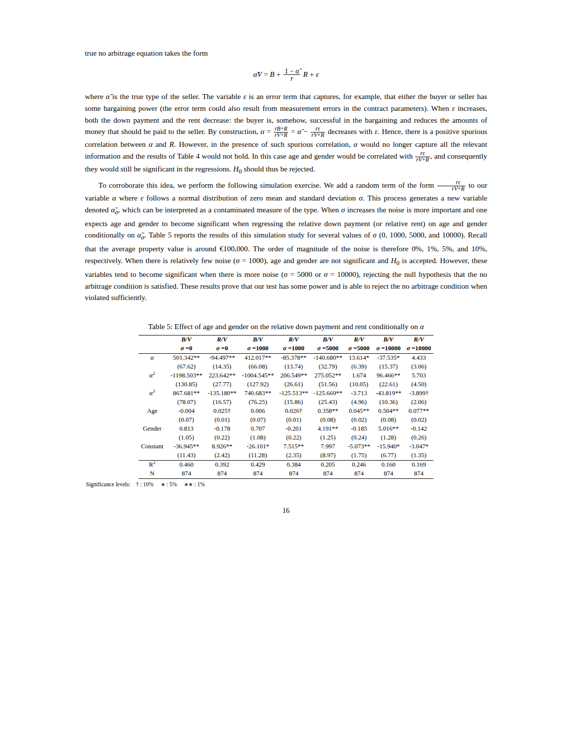true no arbitrage equation takes the form
α̃V = B + 1 − α̃r R + ε
where α̃ is the true type of the seller. The variable ε is an error term that captures, for example, that either the buyer or seller has some bargaining power (the error term could also result from measurement errors in the contract parameters). When ε increases, both the down payment and the rent decrease: the buyer is, somehow, successful in the bargaining and reduces the amounts of money that should be paid to the seller. By construction, α = rB+R rV+R = α̃ − rε rV+R decreases with ε. Hence, there is a positive spurious correlation between α and R. However, in the presence of such spurious correlation, α would no longer capture all the relevant information and the results of Table 4 would not hold. In this case age and gender would be correlated with rε rV+R, and consequently they would still be significant in the regressions. H0 should thus be rejected.
To corroborate this idea, we perform the following simulation exercise. We add a random term of the form rε rV+R to our variable α where ε follows a normal distribution of zero mean and standard deviation σ. This process generates a new variable denoted α̃σ, which can be interpreted as a contaminated measure of the type. When σ increases the noise is more important and one expects age and gender to become significant when regressing the relative down payment (or relative rent) on age and gender conditionally on α̃σ. Table 5 reports the results of this simulation study for several values of σ (0, 1000, 5000, and 10000). Recall that the average property value is around €100,000. The order of magnitude of the noise is therefore 0%, 1%, 5%, and 10%, respectively. When there is relatively few noise (σ = 1000), age and gender are not significant and H0 is accepted. However, these variables tend to become significant when there is more noise (σ = 5000 or σ = 10000), rejecting the null hypothesis that the no arbitrage condition is satisfied. These results prove that our test has some power and is able to reject the no arbitrage condition when violated sufficiently.
Table 5: Effect of age and gender on the relative down payment and rent conditionally on α
| | B/V | R/V | B/V | R/V | B/V | R/V | B/V | R/V |
| --- | --- | --- | --- | --- | --- | --- | --- | --- |
| | σ =0 | σ =0 | σ =1000 | σ =1000 | σ =5000 | σ =5000 | σ =10000 | σ =10000 |
| α | 501.342** | -94.497** | 412.017** | -85.378** | -140.680** | 13.614* | -37.535* | 4.433 |
| | (67.62) | (14.35) | (66.08) | (13.74) | (32.79) | (6.39) | (15.37) | (3.06) |
| α 2 | -1198.503** | 223.642** | -1004.545** | 206.549** | 275.052** | 1.674 | 96.466** | 5.703 |
| | (130.85) | (27.77) | (127.92) | (26.61) | (51.56) | (10.05) | (22.61) | (4.50) |
| α 3 | 867.681** | -135.180** | 740.683** | -125.513** | -125.669** | -3.713 | -43.819** | -3.899† |
| | (78.07) | (16.57) | (76.25) | (15.86) | (25.43) | (4.96) | (10.36) | (2.06) |
| Age | -0.004 | 0.025† | 0.006 | 0.026† | 0.358** | 0.045** | 0.504** | 0.077** |
| | (0.07) | (0.01) | (0.07) | (0.01) | (0.08) | (0.02) | (0.08) | (0.02) |
| Gender | 0.813 | -0.178 | 0.707 | -0.201 | 4.191** | -0.185 | 5.016** | -0.142 |
| | (1.05) | (0.22) | (1.08) | (0.22) | (1.25) | (0.24) | (1.28) | (0.26) |
| Constant | -36.945** | 8.926** | -26.101* | 7.515** | 7.997 | -5.073** | -15.940* | -3.047* |
| | (11.43) | (2.42) | (11.28) | (2.35) | (8.97) | (1.75) | (6.77) | (1.35) |
| R 2 | 0.460 | 0.392 | 0.429 | 0.384 | 0.205 | 0.246 | 0.160 | 0.169 |
| N | 874 | 874 | 874 | 874 | 874 | 874 | 874 | 874 |
Significance levels: † : 10% ∗ : 5% ∗∗ : 1%
16